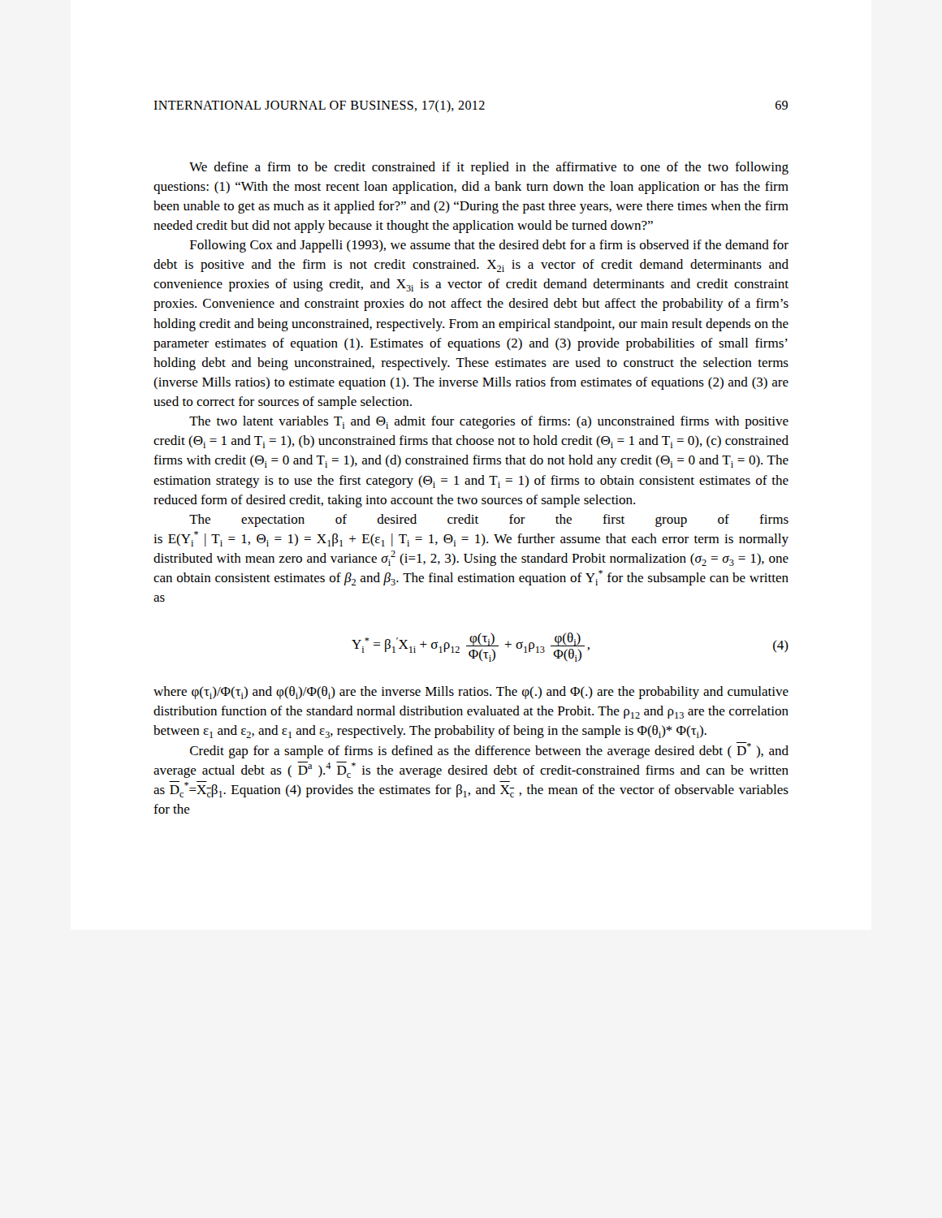International Journal of Business, 17(1), 2012 69
We define a firm to be credit constrained if it replied in the affirmative to one of the two following questions: (1) “With the most recent loan application, did a bank turn down the loan application or has the firm been unable to get as much as it applied for?” and (2) “During the past three years, were there times when the firm needed credit but did not apply because it thought the application would be turned down?”
Following Cox and Jappelli (1993), we assume that the desired debt for a firm is observed if the demand for debt is positive and the firm is not credit constrained. X2i is a vector of credit demand determinants and convenience proxies of using credit, and X3i is a vector of credit demand determinants and credit constraint proxies. Convenience and constraint proxies do not affect the desired debt but affect the probability of a firm’s holding credit and being unconstrained, respectively. From an empirical standpoint, our main result depends on the parameter estimates of equation (1). Estimates of equations (2) and (3) provide probabilities of small firms’ holding debt and being unconstrained, respectively. These estimates are used to construct the selection terms (inverse Mills ratios) to estimate equation (1). The inverse Mills ratios from estimates of equations (2) and (3) are used to correct for sources of sample selection.
The two latent variables Ti and Θi admit four categories of firms: (a) unconstrained firms with positive credit (Θi = 1 and Ti = 1), (b) unconstrained firms that choose not to hold credit (Θi = 1 and Ti = 0), (c) constrained firms with credit (Θi = 0 and Ti = 1), and (d) constrained firms that do not hold any credit (Θi = 0 and Ti = 0). The estimation strategy is to use the first category (Θi = 1 and Ti = 1) of firms to obtain consistent estimates of the reduced form of desired credit, taking into account the two sources of sample selection.
The expectation of desired credit for the first group of firms is E(Yi* | Ti = 1, Θi = 1) = X1β1 + E(ε1 | Ti = 1, Θi = 1). We further assume that each error term is normally distributed with mean zero and variance σi2 (i=1, 2, 3). Using the standard Probit normalization (σ2 = σ3 = 1), one can obtain consistent estimates of β2 and β3. The final estimation equation of Yi* for the subsample can be written as
Yi* = β1′X1i + σ1ρ12 φ(τi) Φ(τi) + σ1ρ13 φ(θi) Φ(θi),
(4)
where φ(τi)/Φ(τi) and φ(θi)/Φ(θi) are the inverse Mills ratios. The φ(.) and Φ(.) are the probability and cumulative distribution function of the standard normal distribution evaluated at the Probit. The ρ12 and ρ13 are the correlation between ε1 and ε2, and ε1 and ε3, respectively. The probability of being in the sample is Φ(θi)* Φ(τi).
Credit gap for a sample of firms is defined as the difference between the average desired debt ( D* ), and average actual debt as ( Da ).4 Dc* is the average desired debt of credit-constrained firms and can be written as Dc*=Xcβ1. Equation (4) provides the estimates for β1, and Xc , the mean of the vector of observable variables for the